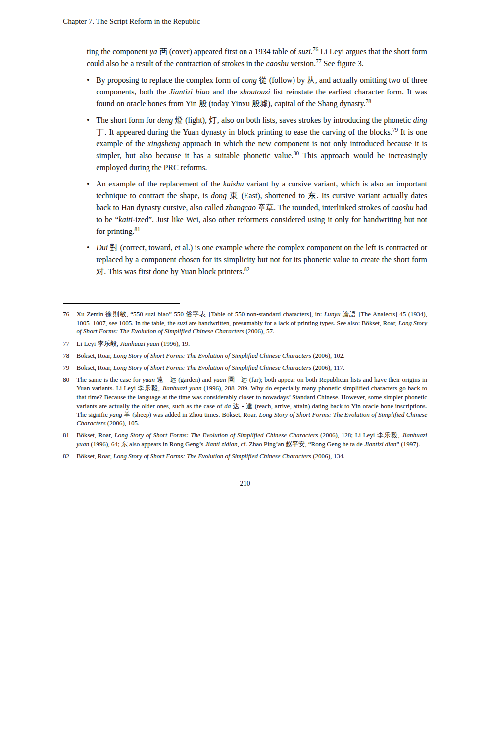Chapter 7. The Script Reform in the Republic
ting the component ya 襾 (cover) appeared first on a 1934 table of suzi.76 Li Leyi argues that the short form could also be a result of the contraction of strokes in the caoshu version.77 See figure 3.
By proposing to replace the complex form of cong 從 (follow) by 从, and actually omitting two of three components, both the Jiantizi biao and the shoutouzi list reinstate the earliest character form. It was found on oracle bones from Yin 殷 (today Yinxu 殷墟), capital of the Shang dynasty.78
The short form for deng 燈 (light), 灯, also on both lists, saves strokes by introducing the phonetic ding 丁. It appeared during the Yuan dynasty in block printing to ease the carving of the blocks.79 It is one example of the xingsheng approach in which the new component is not only introduced because it is simpler, but also because it has a suitable phonetic value.80 This approach would be increasingly employed during the PRC reforms.
An example of the replacement of the kaishu variant by a cursive variant, which is also an important technique to contract the shape, is dong 東 (East), shortened to 东. Its cursive variant actually dates back to Han dynasty cursive, also called zhangcao 章草. The rounded, interlinked strokes of caoshu had to be “kaiti-ized”. Just like Wei, also other reformers considered using it only for handwriting but not for printing.81
Dui 對 (correct, toward, et al.) is one example where the complex component on the left is contracted or replaced by a component chosen for its simplicity but not for its phonetic value to create the short form 对. This was first done by Yuan block printers.82
76 Xu Zemin 徐則敏, “550 suzi biao” 550 俗字表 [Table of 550 non-standard characters], in: Lunyu 論語 [The Analects] 45 (1934), 1005–1007, see 1005. In the table, the suzi are handwritten, presumably for a lack of printing types. See also: Bökset, Roar, Long Story of Short Forms: The Evolution of Simplified Chinese Characters (2006), 57.
77 Li Leyi 李乐毅, Jianhuazi yuan (1996), 19.
78 Bökset, Roar, Long Story of Short Forms: The Evolution of Simplified Chinese Characters (2006), 102.
79 Bökset, Roar, Long Story of Short Forms: The Evolution of Simplified Chinese Characters (2006), 117.
80 The same is the case for yuan 遠 - 远 (garden) and yuan 園 - 远 (far); both appear on both Republican lists and have their origins in Yuan variants. Li Leyi 李乐毅, Jianhuazi yuan (1996), 288–289. Why do especially many phonetic simplified characters go back to that time? Because the language at the time was considerably closer to nowadays’ Standard Chinese. However, some simpler phonetic variants are actually the older ones, such as the case of da 达 - 達 (reach, arrive, attain) dating back to Yin oracle bone inscriptions. The signific yang 羊 (sheep) was added in Zhou times. Bökset, Roar, Long Story of Short Forms: The Evolution of Simplified Chinese Characters (2006), 105.
81 Bökset, Roar, Long Story of Short Forms: The Evolution of Simplified Chinese Characters (2006), 128; Li Leyi 李乐毅, Jianhuazi yuan (1996), 64; 东 also appears in Rong Geng’s Jianti zidian, cf. Zhao Ping’an 赵平安, “Rong Geng he ta de Jiantizi dian” (1997).
82 Bökset, Roar, Long Story of Short Forms: The Evolution of Simplified Chinese Characters (2006), 134.
210